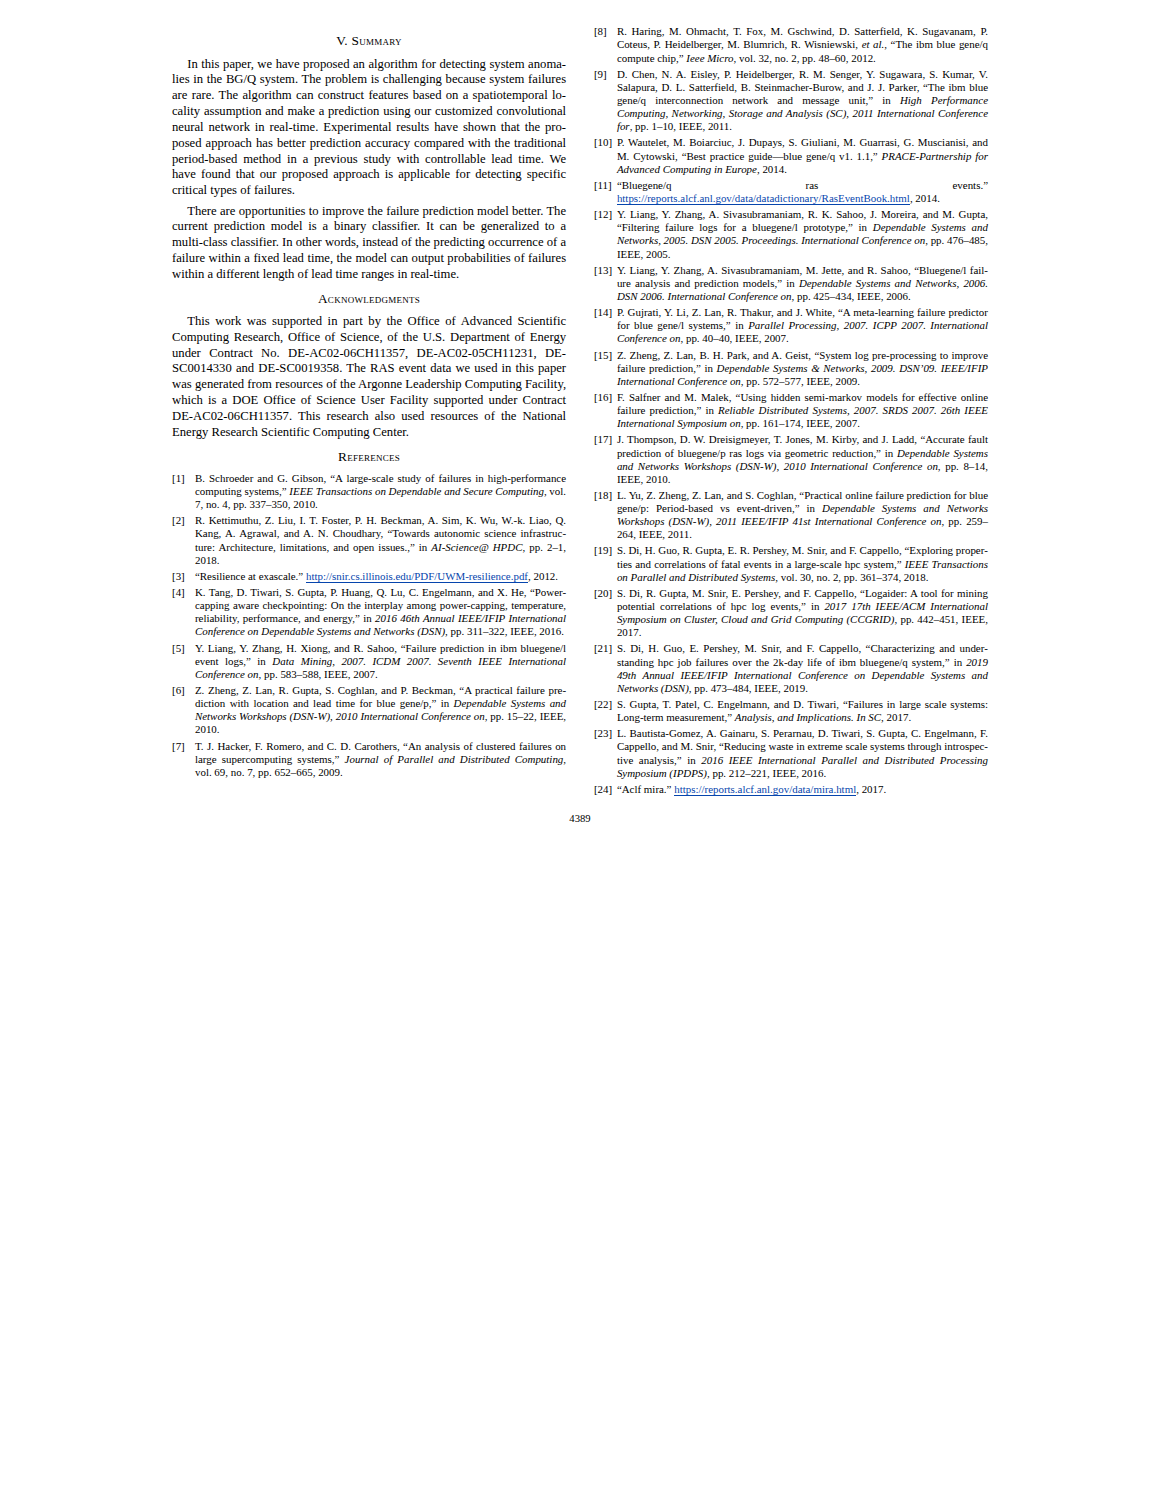V. Summary
In this paper, we have proposed an algorithm for detecting system anomalies in the BG/Q system. The problem is challenging because system failures are rare. The algorithm can construct features based on a spatiotemporal locality assumption and make a prediction using our customized convolutional neural network in real-time. Experimental results have shown that the proposed approach has better prediction accuracy compared with the traditional period-based method in a previous study with controllable lead time. We have found that our proposed approach is applicable for detecting specific critical types of failures.
There are opportunities to improve the failure prediction model better. The current prediction model is a binary classifier. It can be generalized to a multi-class classifier. In other words, instead of the predicting occurrence of a failure within a fixed lead time, the model can output probabilities of failures within a different length of lead time ranges in real-time.
Acknowledgments
This work was supported in part by the Office of Advanced Scientific Computing Research, Office of Science, of the U.S. Department of Energy under Contract No. DE-AC02-06CH11357, DE-AC02-05CH11231, DE-SC0014330 and DE-SC0019358. The RAS event data we used in this paper was generated from resources of the Argonne Leadership Computing Facility, which is a DOE Office of Science User Facility supported under Contract DE-AC02-06CH11357. This research also used resources of the National Energy Research Scientific Computing Center.
References
B. Schroeder and G. Gibson, “A large-scale study of failures in high-performance computing systems,” IEEE Transactions on Dependable and Secure Computing, vol. 7, no. 4, pp. 337–350, 2010.
R. Kettimuthu, Z. Liu, I. T. Foster, P. H. Beckman, A. Sim, K. Wu, W.-k. Liao, Q. Kang, A. Agrawal, and A. N. Choudhary, “Towards autonomic science infrastructure: Architecture, limitations, and open issues.,” in AI-Science@ HPDC, pp. 2–1, 2018.
“Resilience at exascale.” http://snir.cs.illinois.edu/PDF/UWM-resilience.pdf, 2012.
K. Tang, D. Tiwari, S. Gupta, P. Huang, Q. Lu, C. Engelmann, and X. He, “Power-capping aware checkpointing: On the interplay among power-capping, temperature, reliability, performance, and energy,” in 2016 46th Annual IEEE/IFIP International Conference on Dependable Systems and Networks (DSN), pp. 311–322, IEEE, 2016.
Y. Liang, Y. Zhang, H. Xiong, and R. Sahoo, “Failure prediction in ibm bluegene/l event logs,” in Data Mining, 2007. ICDM 2007. Seventh IEEE International Conference on, pp. 583–588, IEEE, 2007.
Z. Zheng, Z. Lan, R. Gupta, S. Coghlan, and P. Beckman, “A practical failure prediction with location and lead time for blue gene/p,” in Dependable Systems and Networks Workshops (DSN-W), 2010 International Conference on, pp. 15–22, IEEE, 2010.
T. J. Hacker, F. Romero, and C. D. Carothers, “An analysis of clustered failures on large supercomputing systems,” Journal of Parallel and Distributed Computing, vol. 69, no. 7, pp. 652–665, 2009.
R. Haring, M. Ohmacht, T. Fox, M. Gschwind, D. Satterfield, K. Sugavanam, P. Coteus, P. Heidelberger, M. Blumrich, R. Wisniewski, et al., “The ibm blue gene/q compute chip,” Ieee Micro, vol. 32, no. 2, pp. 48–60, 2012.
D. Chen, N. A. Eisley, P. Heidelberger, R. M. Senger, Y. Sugawara, S. Kumar, V. Salapura, D. L. Satterfield, B. Steinmacher-Burow, and J. J. Parker, “The ibm blue gene/q interconnection network and message unit,” in High Performance Computing, Networking, Storage and Analysis (SC), 2011 International Conference for, pp. 1–10, IEEE, 2011.
P. Wautelet, M. Boiarciuc, J. Dupays, S. Giuliani, M. Guarrasi, G. Muscianisi, and M. Cytowski, “Best practice guide—blue gene/q v1. 1.1,” PRACE-Partnership for Advanced Computing in Europe, 2014.
“Bluegene/q ras events.” https://reports.alcf.anl.gov/data/datadictionary/RasEventBook.html, 2014.
Y. Liang, Y. Zhang, A. Sivasubramaniam, R. K. Sahoo, J. Moreira, and M. Gupta, “Filtering failure logs for a bluegene/l prototype,” in Dependable Systems and Networks, 2005. DSN 2005. Proceedings. International Conference on, pp. 476–485, IEEE, 2005.
Y. Liang, Y. Zhang, A. Sivasubramaniam, M. Jette, and R. Sahoo, “Bluegene/l failure analysis and prediction models,” in Dependable Systems and Networks, 2006. DSN 2006. International Conference on, pp. 425–434, IEEE, 2006.
P. Gujrati, Y. Li, Z. Lan, R. Thakur, and J. White, “A meta-learning failure predictor for blue gene/l systems,” in Parallel Processing, 2007. ICPP 2007. International Conference on, pp. 40–40, IEEE, 2007.
Z. Zheng, Z. Lan, B. H. Park, and A. Geist, “System log pre-processing to improve failure prediction,” in Dependable Systems & Networks, 2009. DSN’09. IEEE/IFIP International Conference on, pp. 572–577, IEEE, 2009.
F. Salfner and M. Malek, “Using hidden semi-markov models for effective online failure prediction,” in Reliable Distributed Systems, 2007. SRDS 2007. 26th IEEE International Symposium on, pp. 161–174, IEEE, 2007.
J. Thompson, D. W. Dreisigmeyer, T. Jones, M. Kirby, and J. Ladd, “Accurate fault prediction of bluegene/p ras logs via geometric reduction,” in Dependable Systems and Networks Workshops (DSN-W), 2010 International Conference on, pp. 8–14, IEEE, 2010.
L. Yu, Z. Zheng, Z. Lan, and S. Coghlan, “Practical online failure prediction for blue gene/p: Period-based vs event-driven,” in Dependable Systems and Networks Workshops (DSN-W), 2011 IEEE/IFIP 41st International Conference on, pp. 259–264, IEEE, 2011.
S. Di, H. Guo, R. Gupta, E. R. Pershey, M. Snir, and F. Cappello, “Exploring properties and correlations of fatal events in a large-scale hpc system,” IEEE Transactions on Parallel and Distributed Systems, vol. 30, no. 2, pp. 361–374, 2018.
S. Di, R. Gupta, M. Snir, E. Pershey, and F. Cappello, “Logaider: A tool for mining potential correlations of hpc log events,” in 2017 17th IEEE/ACM International Symposium on Cluster, Cloud and Grid Computing (CCGRID), pp. 442–451, IEEE, 2017.
S. Di, H. Guo, E. Pershey, M. Snir, and F. Cappello, “Characterizing and understanding hpc job failures over the 2k-day life of ibm bluegene/q system,” in 2019 49th Annual IEEE/IFIP International Conference on Dependable Systems and Networks (DSN), pp. 473–484, IEEE, 2019.
S. Gupta, T. Patel, C. Engelmann, and D. Tiwari, “Failures in large scale systems: Long-term measurement,” Analysis, and Implications. In SC, 2017.
L. Bautista-Gomez, A. Gainaru, S. Perarnau, D. Tiwari, S. Gupta, C. Engelmann, F. Cappello, and M. Snir, “Reducing waste in extreme scale systems through introspective analysis,” in 2016 IEEE International Parallel and Distributed Processing Symposium (IPDPS), pp. 212–221, IEEE, 2016.
“Aclf mira.” https://reports.alcf.anl.gov/data/mira.html, 2017.
4389